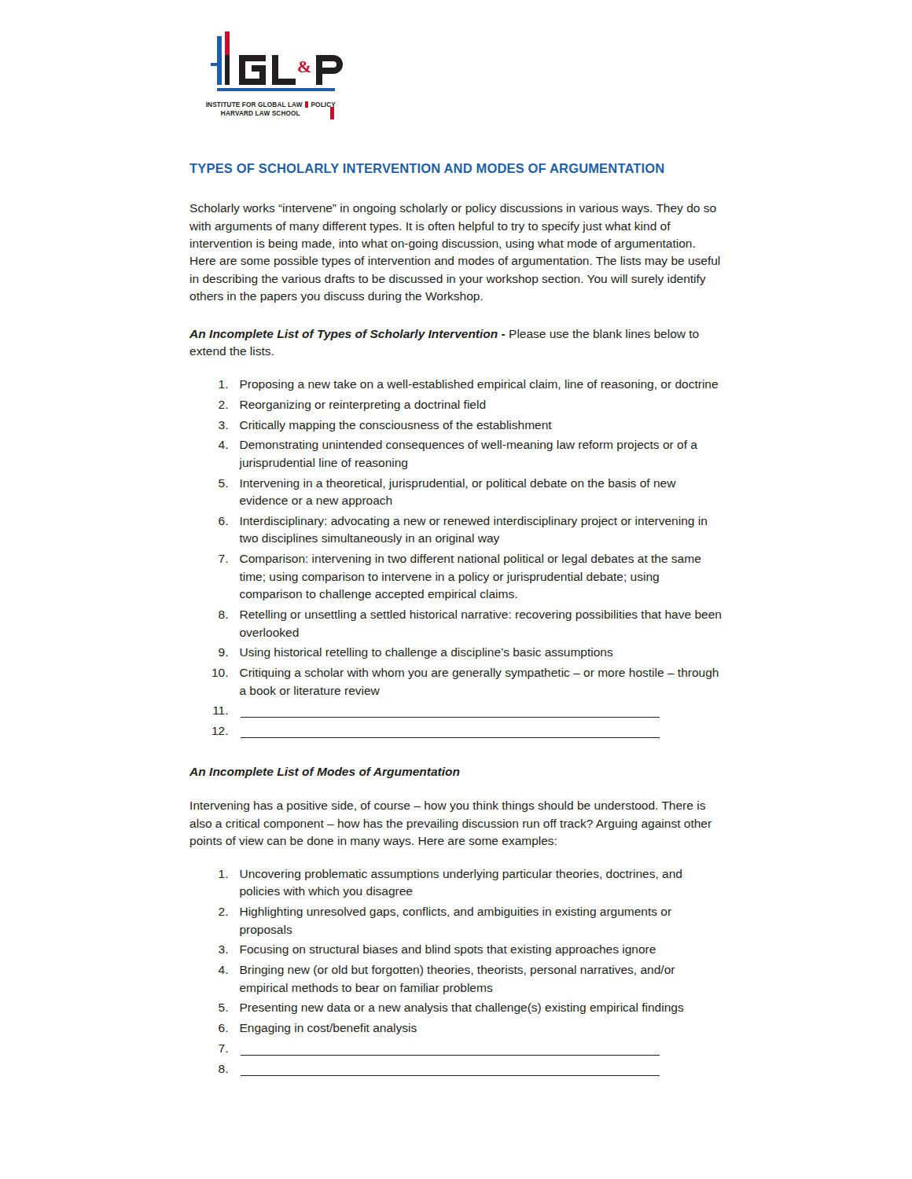&
INSTITUTE FOR GLOBAL LAW POLICY HARVARD LAW SCHOOL
Types of Scholarly Intervention and Modes of Argumentation
Scholarly works “intervene” in ongoing scholarly or policy discussions in various ways. They do so with arguments of many different types. It is often helpful to try to specify just what kind of intervention is being made, into what on-going discussion, using what mode of argumentation. Here are some possible types of intervention and modes of argumentation. The lists may be useful in describing the various drafts to be discussed in your workshop section. You will surely identify others in the papers you discuss during the Workshop.
An Incomplete List of Types of Scholarly Intervention -
Please use the blank lines below to extend the lists.
Proposing a new take on a well-established empirical claim, line of reasoning, or doctrine
Reorganizing or reinterpreting a doctrinal field
Critically mapping the consciousness of the establishment
Demonstrating unintended consequences of well-meaning law reform projects or of a jurisprudential line of reasoning
Intervening in a theoretical, jurisprudential, or political debate on the basis of new evidence or a new approach
Interdisciplinary: advocating a new or renewed interdisciplinary project or intervening in two disciplines simultaneously in an original way
Comparison: intervening in two different national political or legal debates at the same time; using comparison to intervene in a policy or jurisprudential debate; using comparison to challenge accepted empirical claims.
Retelling or unsettling a settled historical narrative: recovering possibilities that have been overlooked
Using historical retelling to challenge a discipline’s basic assumptions
Critiquing a scholar with whom you are generally sympathetic – or more hostile – through a book or literature review
An Incomplete List of Modes of Argumentation
Intervening has a positive side, of course – how you think things should be understood. There is also a critical component – how has the prevailing discussion run off track? Arguing against other points of view can be done in many ways. Here are some examples:
Uncovering problematic assumptions underlying particular theories, doctrines, and policies with which you disagree
Highlighting unresolved gaps, conflicts, and ambiguities in existing arguments or proposals
Focusing on structural biases and blind spots that existing approaches ignore
Bringing new (or old but forgotten) theories, theorists, personal narratives, and/or empirical methods to bear on familiar problems
Presenting new data or a new analysis that challenge(s) existing empirical findings
Engaging in cost/benefit analysis